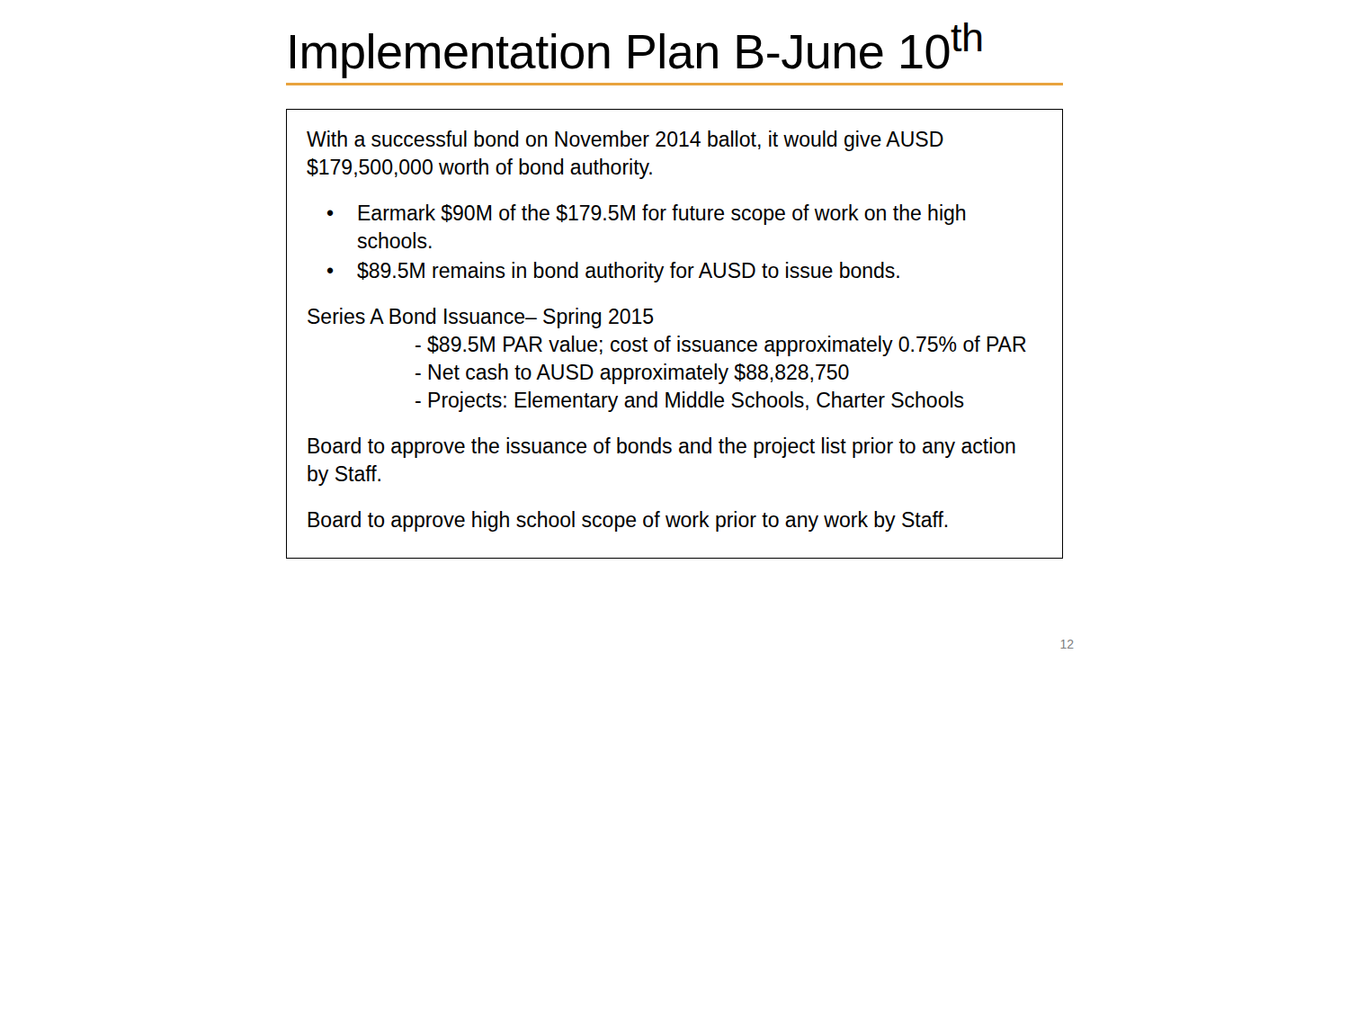Implementation Plan B-June 10th
With a successful bond on November 2014 ballot, it would give AUSD $179,500,000 worth of bond authority.
Earmark $90M of the $179.5M for future scope of work on the high schools.
$89.5M remains in bond authority for AUSD to issue bonds.
Series A Bond Issuance– Spring 2015
- $89.5M PAR value; cost of issuance approximately 0.75% of PAR
- Net cash to AUSD approximately $88,828,750
- Projects: Elementary and Middle Schools, Charter Schools
Board to approve the issuance of bonds and the project list prior to any action by Staff.
Board to approve high school scope of work prior to any work by Staff.
12